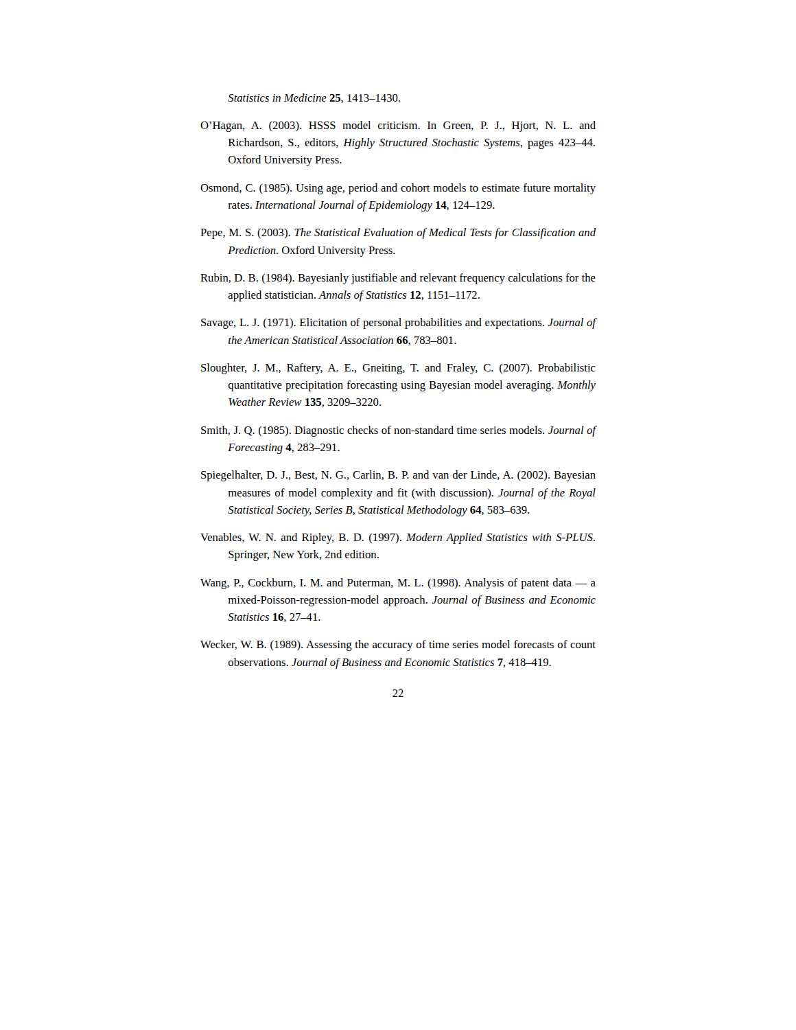Statistics in Medicine 25, 1413–1430.
O’Hagan, A. (2003). HSSS model criticism. In Green, P. J., Hjort, N. L. and Richardson, S., editors, Highly Structured Stochastic Systems, pages 423–44. Oxford University Press.
Osmond, C. (1985). Using age, period and cohort models to estimate future mortality rates. International Journal of Epidemiology 14, 124–129.
Pepe, M. S. (2003). The Statistical Evaluation of Medical Tests for Classification and Prediction. Oxford University Press.
Rubin, D. B. (1984). Bayesianly justifiable and relevant frequency calculations for the applied statistician. Annals of Statistics 12, 1151–1172.
Savage, L. J. (1971). Elicitation of personal probabilities and expectations. Journal of the American Statistical Association 66, 783–801.
Sloughter, J. M., Raftery, A. E., Gneiting, T. and Fraley, C. (2007). Probabilistic quantitative precipitation forecasting using Bayesian model averaging. Monthly Weather Review 135, 3209–3220.
Smith, J. Q. (1985). Diagnostic checks of non-standard time series models. Journal of Forecasting 4, 283–291.
Spiegelhalter, D. J., Best, N. G., Carlin, B. P. and van der Linde, A. (2002). Bayesian measures of model complexity and fit (with discussion). Journal of the Royal Statistical Society, Series B, Statistical Methodology 64, 583–639.
Venables, W. N. and Ripley, B. D. (1997). Modern Applied Statistics with S-PLUS. Springer, New York, 2nd edition.
Wang, P., Cockburn, I. M. and Puterman, M. L. (1998). Analysis of patent data — a mixed-Poisson-regression-model approach. Journal of Business and Economic Statistics 16, 27–41.
Wecker, W. B. (1989). Assessing the accuracy of time series model forecasts of count observations. Journal of Business and Economic Statistics 7, 418–419.
22